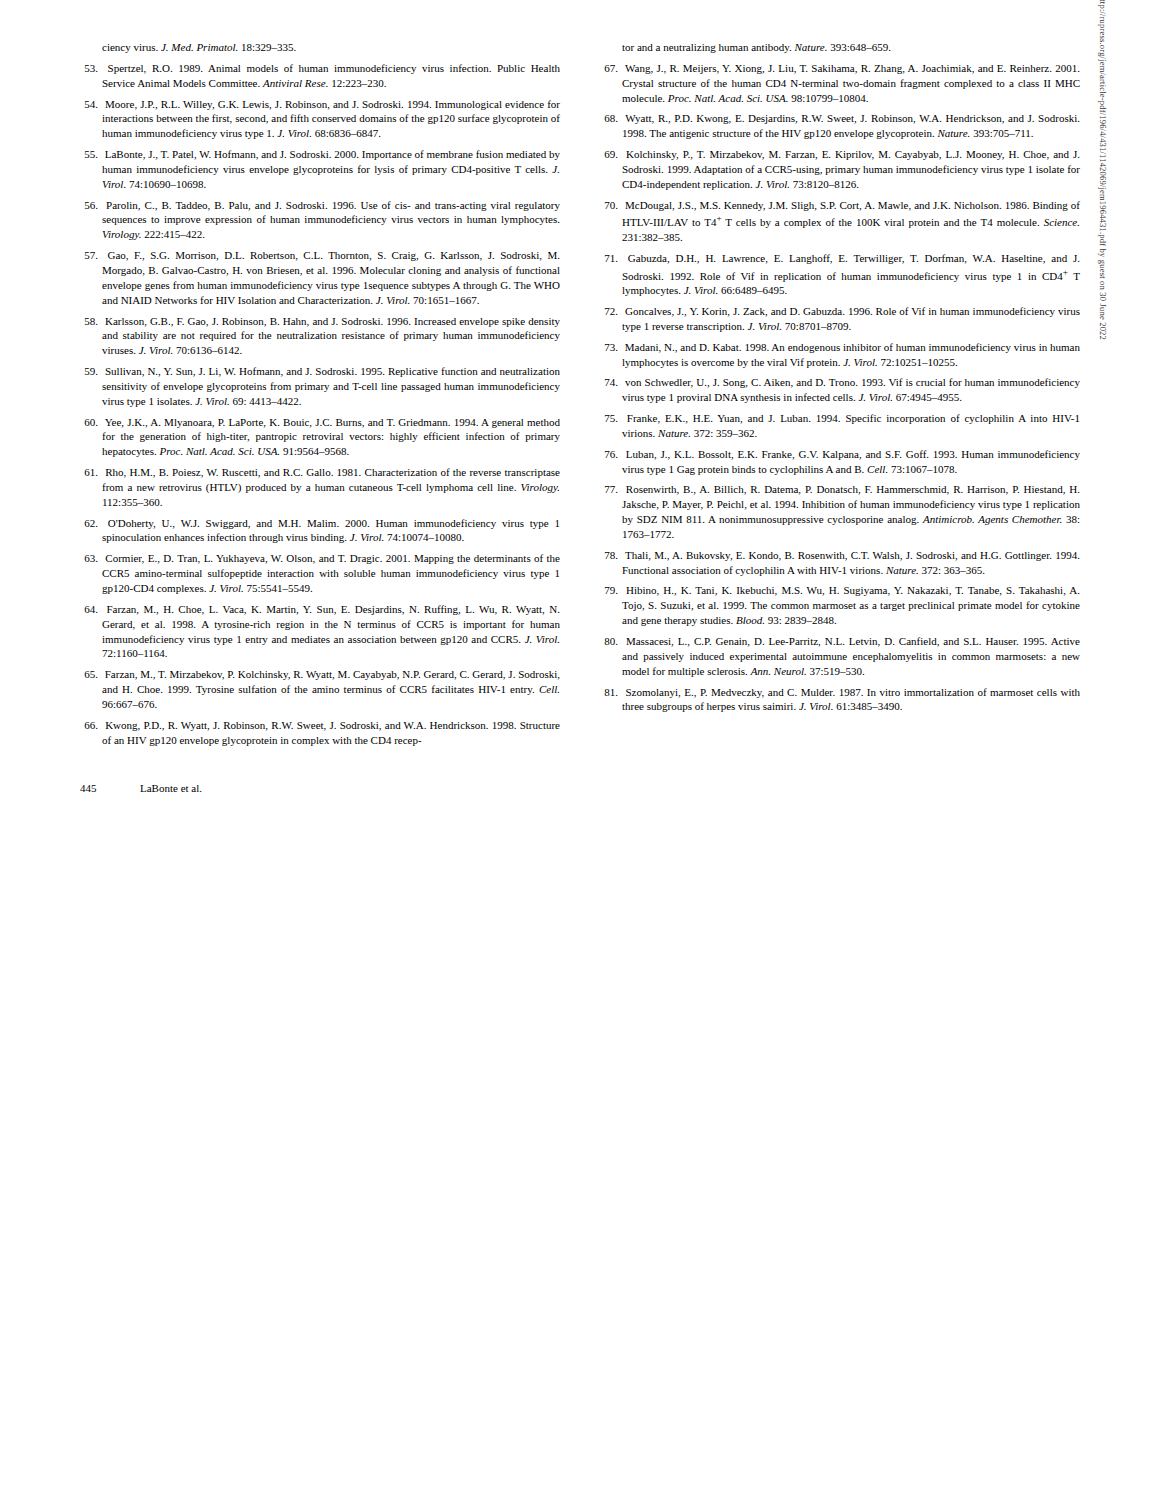ciency virus. J. Med. Primatol. 18:329–335.
53. Spertzel, R.O. 1989. Animal models of human immunodeficiency virus infection. Public Health Service Animal Models Committee. Antiviral Rese. 12:223–230.
54. Moore, J.P., R.L. Willey, G.K. Lewis, J. Robinson, and J. Sodroski. 1994. Immunological evidence for interactions between the first, second, and fifth conserved domains of the gp120 surface glycoprotein of human immunodeficiency virus type 1. J. Virol. 68:6836–6847.
55. LaBonte, J., T. Patel, W. Hofmann, and J. Sodroski. 2000. Importance of membrane fusion mediated by human immunodeficiency virus envelope glycoproteins for lysis of primary CD4-positive T cells. J. Virol. 74:10690–10698.
56. Parolin, C., B. Taddeo, B. Palu, and J. Sodroski. 1996. Use of cis- and trans-acting viral regulatory sequences to improve expression of human immunodeficiency virus vectors in human lymphocytes. Virology. 222:415–422.
57. Gao, F., S.G. Morrison, D.L. Robertson, C.L. Thornton, S. Craig, G. Karlsson, J. Sodroski, M. Morgado, B. Galvao-Castro, H. von Briesen, et al. 1996. Molecular cloning and analysis of functional envelope genes from human immunodeficiency virus type 1sequence subtypes A through G. The WHO and NIAID Networks for HIV Isolation and Characterization. J. Virol. 70:1651–1667.
58. Karlsson, G.B., F. Gao, J. Robinson, B. Hahn, and J. Sodroski. 1996. Increased envelope spike density and stability are not required for the neutralization resistance of primary human immunodeficiency viruses. J. Virol. 70:6136–6142.
59. Sullivan, N., Y. Sun, J. Li, W. Hofmann, and J. Sodroski. 1995. Replicative function and neutralization sensitivity of envelope glycoproteins from primary and T-cell line passaged human immunodeficiency virus type 1 isolates. J. Virol. 69: 4413–4422.
60. Yee, J.K., A. Mlyanoara, P. LaPorte, K. Bouic, J.C. Burns, and T. Griedmann. 1994. A general method for the generation of high-titer, pantropic retroviral vectors: highly efficient infection of primary hepatocytes. Proc. Natl. Acad. Sci. USA. 91:9564–9568.
61. Rho, H.M., B. Poiesz, W. Ruscetti, and R.C. Gallo. 1981. Characterization of the reverse transcriptase from a new retrovirus (HTLV) produced by a human cutaneous T-cell lymphoma cell line. Virology. 112:355–360.
62. O'Doherty, U., W.J. Swiggard, and M.H. Malim. 2000. Human immunodeficiency virus type 1 spinoculation enhances infection through virus binding. J. Virol. 74:10074–10080.
63. Cormier, E., D. Tran, L. Yukhayeva, W. Olson, and T. Dragic. 2001. Mapping the determinants of the CCR5 amino-terminal sulfopeptide interaction with soluble human immunodeficiency virus type 1 gp120-CD4 complexes. J. Virol. 75:5541–5549.
64. Farzan, M., H. Choe, L. Vaca, K. Martin, Y. Sun, E. Desjardins, N. Ruffing, L. Wu, R. Wyatt, N. Gerard, et al. 1998. A tyrosine-rich region in the N terminus of CCR5 is important for human immunodeficiency virus type 1 entry and mediates an association between gp120 and CCR5. J. Virol. 72:1160–1164.
65. Farzan, M., T. Mirzabekov, P. Kolchinsky, R. Wyatt, M. Cayabyab, N.P. Gerard, C. Gerard, J. Sodroski, and H. Choe. 1999. Tyrosine sulfation of the amino terminus of CCR5 facilitates HIV-1 entry. Cell. 96:667–676.
66. Kwong, P.D., R. Wyatt, J. Robinson, R.W. Sweet, J. Sodroski, and W.A. Hendrickson. 1998. Structure of an HIV gp120 envelope glycoprotein in complex with the CD4 recep-
tor and a neutralizing human antibody. Nature. 393:648–659.
67. Wang, J., R. Meijers, Y. Xiong, J. Liu, T. Sakihama, R. Zhang, A. Joachimiak, and E. Reinherz. 2001. Crystal structure of the human CD4 N-terminal two-domain fragment complexed to a class II MHC molecule. Proc. Natl. Acad. Sci. USA. 98:10799–10804.
68. Wyatt, R., P.D. Kwong, E. Desjardins, R.W. Sweet, J. Robinson, W.A. Hendrickson, and J. Sodroski. 1998. The antigenic structure of the HIV gp120 envelope glycoprotein. Nature. 393:705–711.
69. Kolchinsky, P., T. Mirzabekov, M. Farzan, E. Kiprilov, M. Cayabyab, L.J. Mooney, H. Choe, and J. Sodroski. 1999. Adaptation of a CCR5-using, primary human immunodeficiency virus type 1 isolate for CD4-independent replication. J. Virol. 73:8120–8126.
70. McDougal, J.S., M.S. Kennedy, J.M. Sligh, S.P. Cort, A. Mawle, and J.K. Nicholson. 1986. Binding of HTLV-III/LAV to T4+ T cells by a complex of the 100K viral protein and the T4 molecule. Science. 231:382–385.
71. Gabuzda, D.H., H. Lawrence, E. Langhoff, E. Terwilliger, T. Dorfman, W.A. Haseltine, and J. Sodroski. 1992. Role of Vif in replication of human immunodeficiency virus type 1 in CD4+ T lymphocytes. J. Virol. 66:6489–6495.
72. Goncalves, J., Y. Korin, J. Zack, and D. Gabuzda. 1996. Role of Vif in human immunodeficiency virus type 1 reverse transcription. J. Virol. 70:8701–8709.
73. Madani, N., and D. Kabat. 1998. An endogenous inhibitor of human immunodeficiency virus in human lymphocytes is overcome by the viral Vif protein. J. Virol. 72:10251–10255.
74. von Schwedler, U., J. Song, C. Aiken, and D. Trono. 1993. Vif is crucial for human immunodeficiency virus type 1 proviral DNA synthesis in infected cells. J. Virol. 67:4945–4955.
75. Franke, E.K., H.E. Yuan, and J. Luban. 1994. Specific incorporation of cyclophilin A into HIV-1 virions. Nature. 372: 359–362.
76. Luban, J., K.L. Bossolt, E.K. Franke, G.V. Kalpana, and S.F. Goff. 1993. Human immunodeficiency virus type 1 Gag protein binds to cyclophilins A and B. Cell. 73:1067–1078.
77. Rosenwirth, B., A. Billich, R. Datema, P. Donatsch, F. Hammerschmid, R. Harrison, P. Hiestand, H. Jaksche, P. Mayer, P. Peichl, et al. 1994. Inhibition of human immunodeficiency virus type 1 replication by SDZ NIM 811. A nonimmunosuppressive cyclosporine analog. Antimicrob. Agents Chemother. 38: 1763–1772.
78. Thali, M., A. Bukovsky, E. Kondo, B. Rosenwith, C.T. Walsh, J. Sodroski, and H.G. Gottlinger. 1994. Functional association of cyclophilin A with HIV-1 virions. Nature. 372: 363–365.
79. Hibino, H., K. Tani, K. Ikebuchi, M.S. Wu, H. Sugiyama, Y. Nakazaki, T. Tanabe, S. Takahashi, A. Tojo, S. Suzuki, et al. 1999. The common marmoset as a target preclinical primate model for cytokine and gene therapy studies. Blood. 93: 2839–2848.
80. Massacesi, L., C.P. Genain, D. Lee-Parritz, N.L. Letvin, D. Canfield, and S.L. Hauser. 1995. Active and passively induced experimental autoimmune encephalomyelitis in common marmosets: a new model for multiple sclerosis. Ann. Neurol. 37:519–530.
81. Szomolanyi, E., P. Medveczky, and C. Mulder. 1987. In vitro immortalization of marmoset cells with three subgroups of herpes virus saimiri. J. Virol. 61:3485–3490.
Downloaded from http://rupress.org/jem/article-pdf/196/4/431/1142069/jem1964431.pdf by guest on 30 June 2022
445 LaBonte et al.